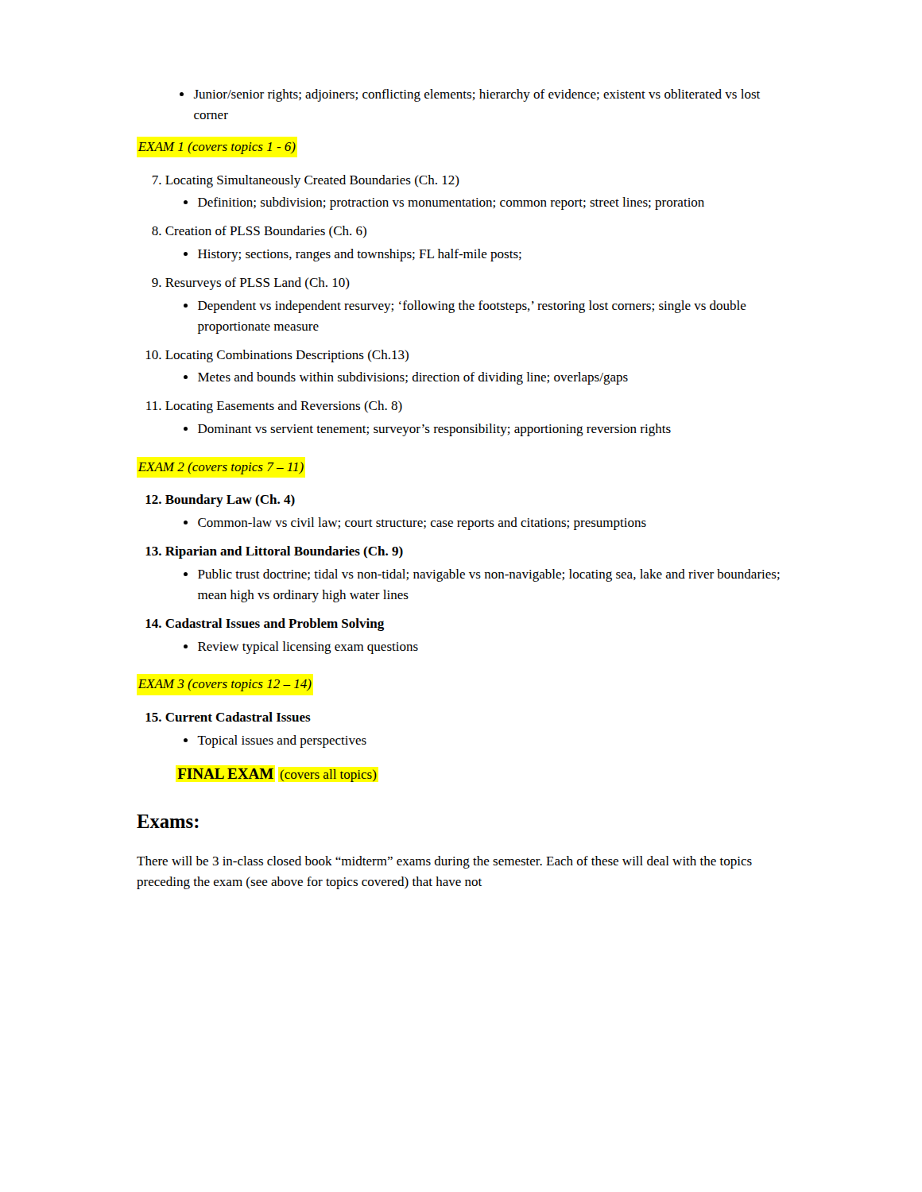Junior/senior rights; adjoiners; conflicting elements; hierarchy of evidence; existent vs obliterated vs lost corner
EXAM 1 (covers topics 1 - 6)
Locating Simultaneously Created Boundaries (Ch. 12)
Definition; subdivision; protraction vs monumentation; common report; street lines; proration
Creation of PLSS Boundaries (Ch. 6)
History; sections, ranges and townships; FL half-mile posts;
Resurveys of PLSS Land (Ch. 10)
Dependent vs independent resurvey; ‘following the footsteps,’ restoring lost corners; single vs double proportionate measure
Locating Combinations Descriptions (Ch.13)
Metes and bounds within subdivisions; direction of dividing line; overlaps/gaps
Locating Easements and Reversions (Ch. 8)
Dominant vs servient tenement; surveyor’s responsibility; apportioning reversion rights
EXAM 2 (covers topics 7 – 11)
Boundary Law (Ch. 4)
Common-law vs civil law; court structure; case reports and citations; presumptions
Riparian and Littoral Boundaries (Ch. 9)
Public trust doctrine; tidal vs non-tidal; navigable vs non-navigable; locating sea, lake and river boundaries; mean high vs ordinary high water lines
Cadastral Issues and Problem Solving
Review typical licensing exam questions
EXAM 3 (covers topics 12 – 14)
Current Cadastral Issues
Topical issues and perspectives
FINAL EXAM (covers all topics)
Exams:
There will be 3 in-class closed book “midterm” exams during the semester. Each of these will deal with the topics preceding the exam (see above for topics covered) that have not